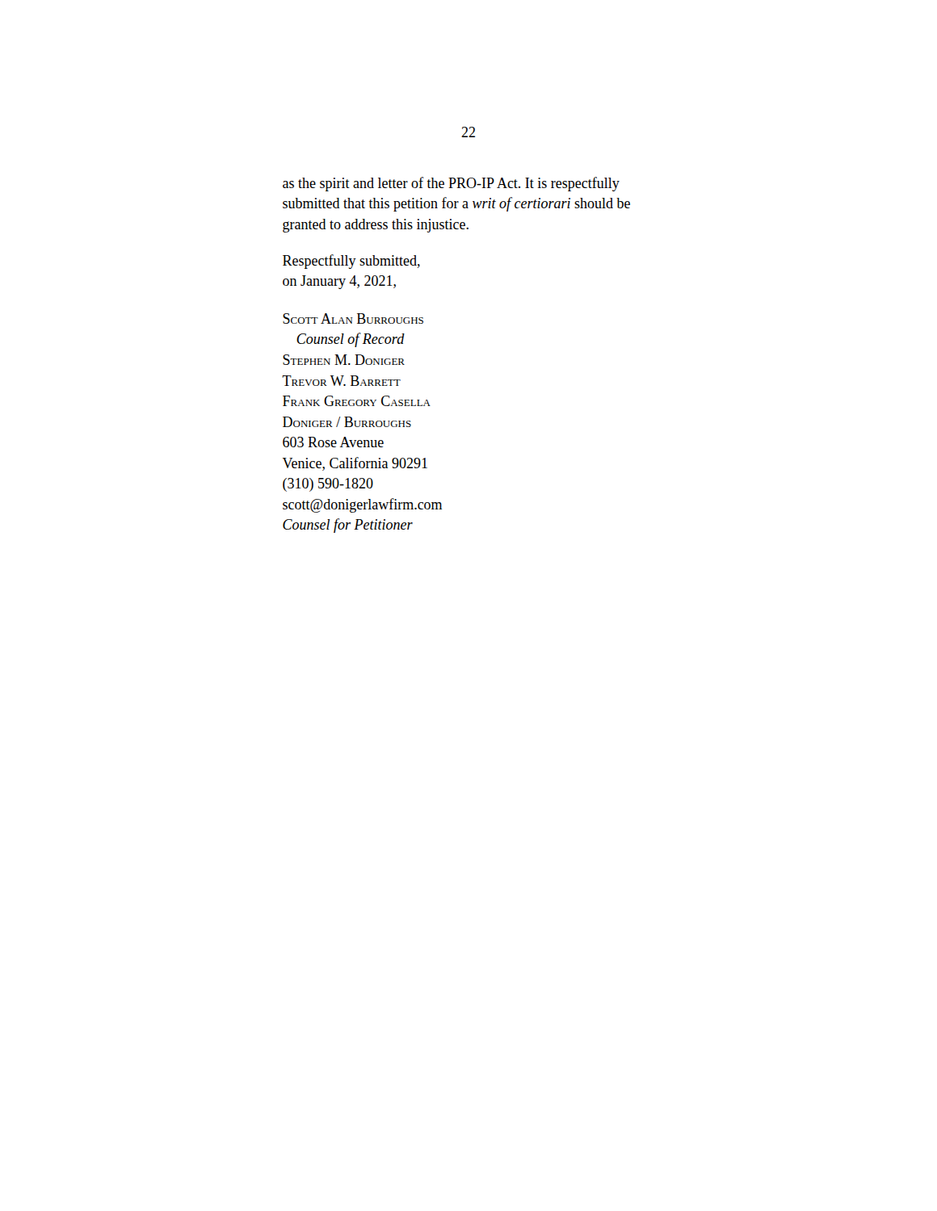22
as the spirit and letter of the PRO-IP Act. It is respectfully submitted that this petition for a writ of certiorari should be granted to address this injustice.
Respectfully submitted,
on January 4, 2021,
Scott Alan Burroughs
Counsel of Record
Stephen M. Doniger
Trevor W. Barrett
Frank Gregory Casella
Doniger / Burroughs
603 Rose Avenue
Venice, California 90291
(310) 590-1820
scott@donigerlawfirm.com
Counsel for Petitioner